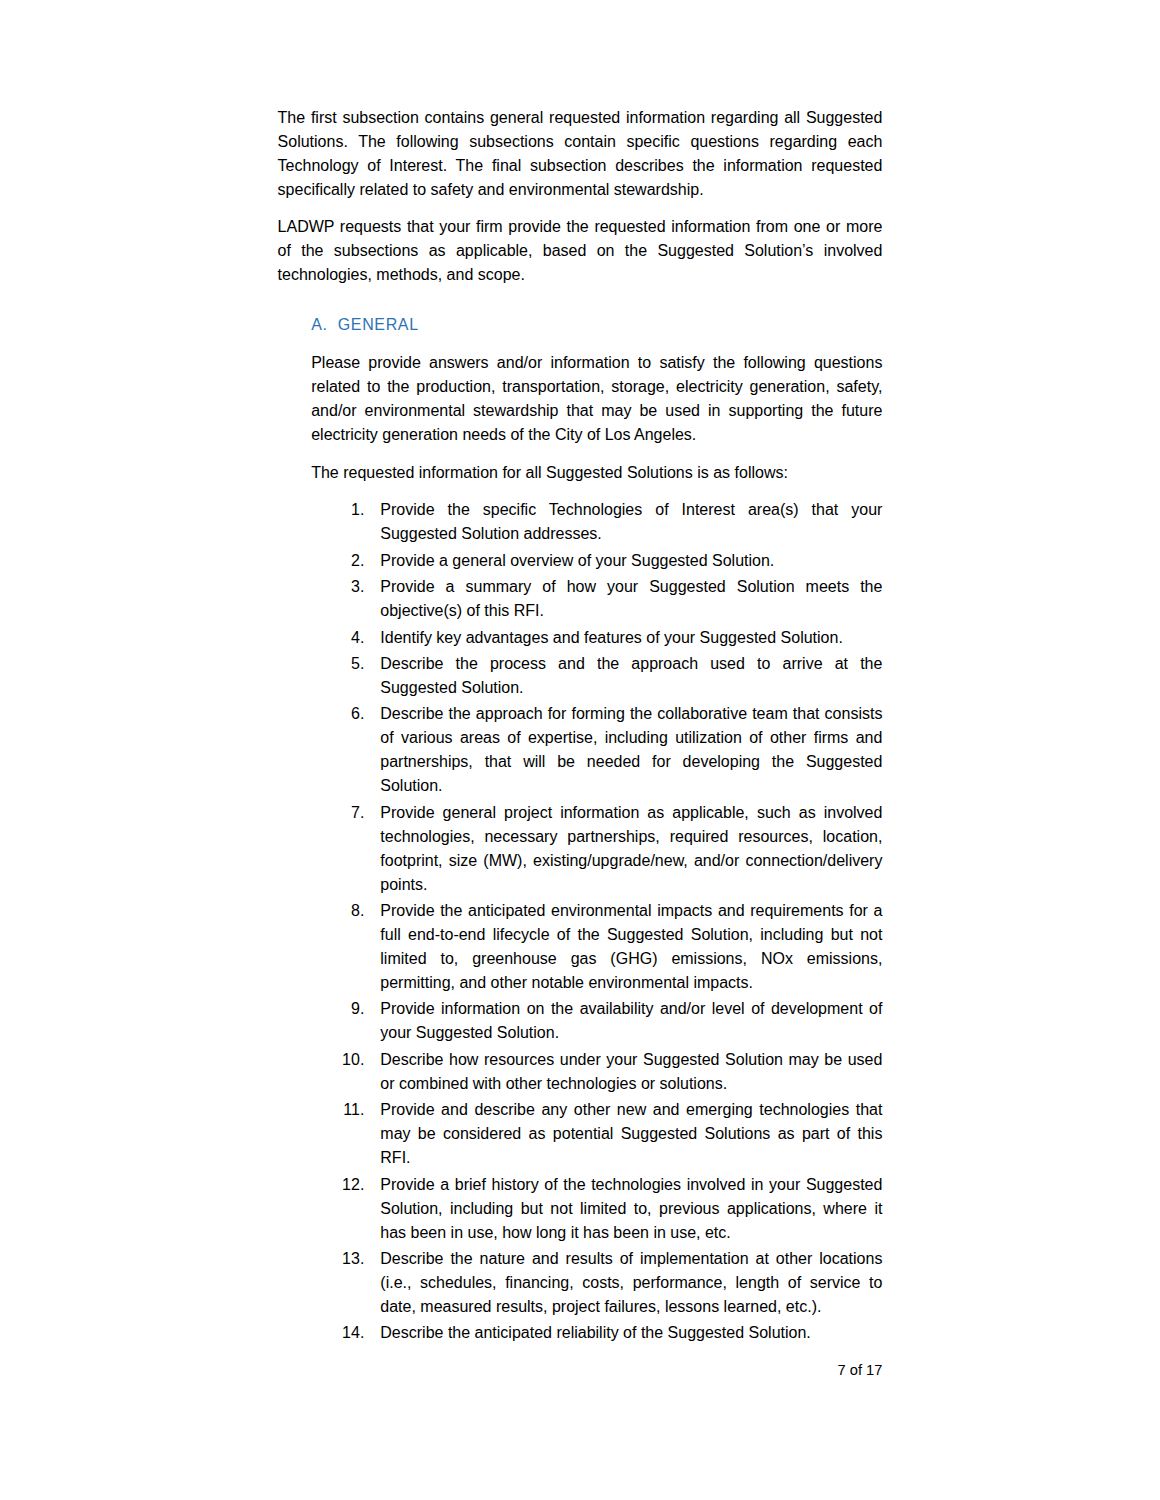The first subsection contains general requested information regarding all Suggested Solutions. The following subsections contain specific questions regarding each Technology of Interest. The final subsection describes the information requested specifically related to safety and environmental stewardship.
LADWP requests that your firm provide the requested information from one or more of the subsections as applicable, based on the Suggested Solution’s involved technologies, methods, and scope.
A. GENERAL
Please provide answers and/or information to satisfy the following questions related to the production, transportation, storage, electricity generation, safety, and/or environmental stewardship that may be used in supporting the future electricity generation needs of the City of Los Angeles.
The requested information for all Suggested Solutions is as follows:
Provide the specific Technologies of Interest area(s) that your Suggested Solution addresses.
Provide a general overview of your Suggested Solution.
Provide a summary of how your Suggested Solution meets the objective(s) of this RFI.
Identify key advantages and features of your Suggested Solution.
Describe the process and the approach used to arrive at the Suggested Solution.
Describe the approach for forming the collaborative team that consists of various areas of expertise, including utilization of other firms and partnerships, that will be needed for developing the Suggested Solution.
Provide general project information as applicable, such as involved technologies, necessary partnerships, required resources, location, footprint, size (MW), existing/upgrade/new, and/or connection/delivery points.
Provide the anticipated environmental impacts and requirements for a full end-to-end lifecycle of the Suggested Solution, including but not limited to, greenhouse gas (GHG) emissions, NOx emissions, permitting, and other notable environmental impacts.
Provide information on the availability and/or level of development of your Suggested Solution.
Describe how resources under your Suggested Solution may be used or combined with other technologies or solutions.
Provide and describe any other new and emerging technologies that may be considered as potential Suggested Solutions as part of this RFI.
Provide a brief history of the technologies involved in your Suggested Solution, including but not limited to, previous applications, where it has been in use, how long it has been in use, etc.
Describe the nature and results of implementation at other locations (i.e., schedules, financing, costs, performance, length of service to date, measured results, project failures, lessons learned, etc.).
Describe the anticipated reliability of the Suggested Solution.
7 of 17